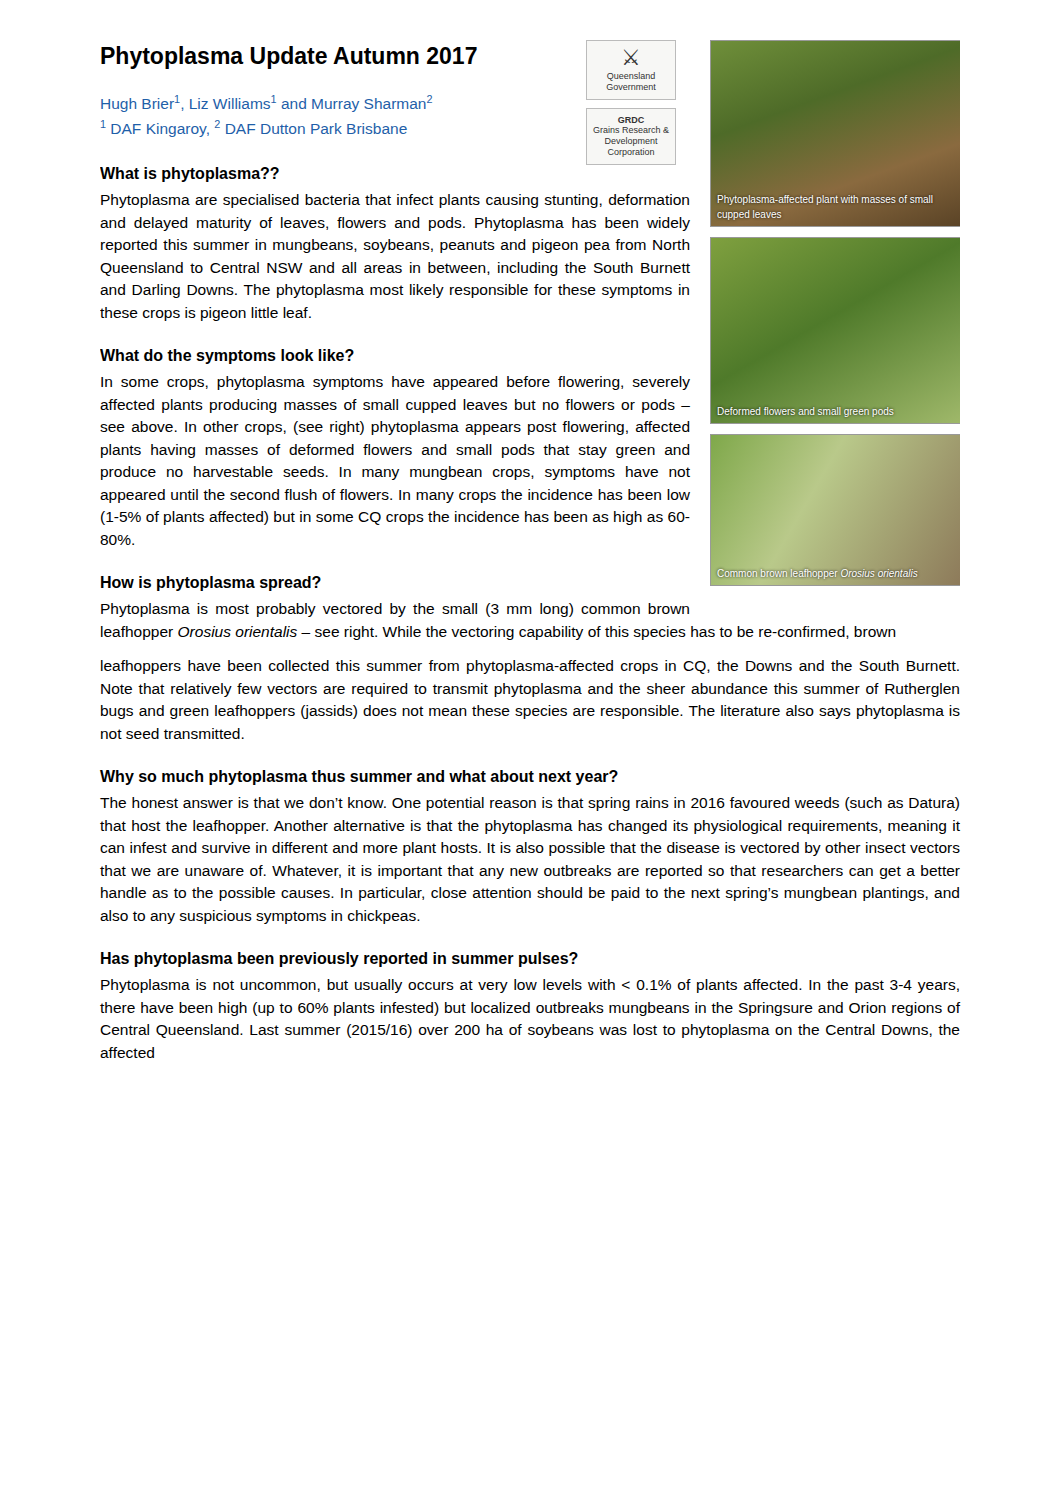Phytoplasma-affected plant with masses of small cupped leaves
Deformed flowers and small green pods
Common brown leafhopper Orosius orientalis
⚔Queensland
Government
GRDC
Grains Research & Development Corporation
Phytoplasma Update Autumn 2017
Hugh Brier1, Liz Williams1 and Murray Sharman2
1 DAF Kingaroy, 2 DAF Dutton Park Brisbane
What is phytoplasma??
Phytoplasma are specialised bacteria that infect plants causing stunting, deformation and delayed maturity of leaves, flowers and pods. Phytoplasma has been widely reported this summer in mungbeans, soybeans, peanuts and pigeon pea from North Queensland to Central NSW and all areas in between, including the South Burnett and Darling Downs. The phytoplasma most likely responsible for these symptoms in these crops is pigeon little leaf.
What do the symptoms look like?
In some crops, phytoplasma symptoms have appeared before flowering, severely affected plants producing masses of small cupped leaves but no flowers or pods – see above. In other crops, (see right) phytoplasma appears post flowering, affected plants having masses of deformed flowers and small pods that stay green and produce no harvestable seeds. In many mungbean crops, symptoms have not appeared until the second flush of flowers. In many crops the incidence has been low (1-5% of plants affected) but in some CQ crops the incidence has been as high as 60-80%.
How is phytoplasma spread?
Phytoplasma is most probably vectored by the small (3 mm long) common brown leafhopper Orosius orientalis – see right. While the vectoring capability of this species has to be re-confirmed, brown
leafhoppers have been collected this summer from phytoplasma-affected crops in CQ, the Downs and the South Burnett. Note that relatively few vectors are required to transmit phytoplasma and the sheer abundance this summer of Rutherglen bugs and green leafhoppers (jassids) does not mean these species are responsible. The literature also says phytoplasma is not seed transmitted.
Why so much phytoplasma thus summer and what about next year?
The honest answer is that we don’t know. One potential reason is that spring rains in 2016 favoured weeds (such as Datura) that host the leafhopper. Another alternative is that the phytoplasma has changed its physiological requirements, meaning it can infest and survive in different and more plant hosts. It is also possible that the disease is vectored by other insect vectors that we are unaware of. Whatever, it is important that any new outbreaks are reported so that researchers can get a better handle as to the possible causes. In particular, close attention should be paid to the next spring’s mungbean plantings, and also to any suspicious symptoms in chickpeas.
Has phytoplasma been previously reported in summer pulses?
Phytoplasma is not uncommon, but usually occurs at very low levels with < 0.1% of plants affected. In the past 3-4 years, there have been high (up to 60% plants infested) but localized outbreaks mungbeans in the Springsure and Orion regions of Central Queensland. Last summer (2015/16) over 200 ha of soybeans was lost to phytoplasma on the Central Downs, the affected